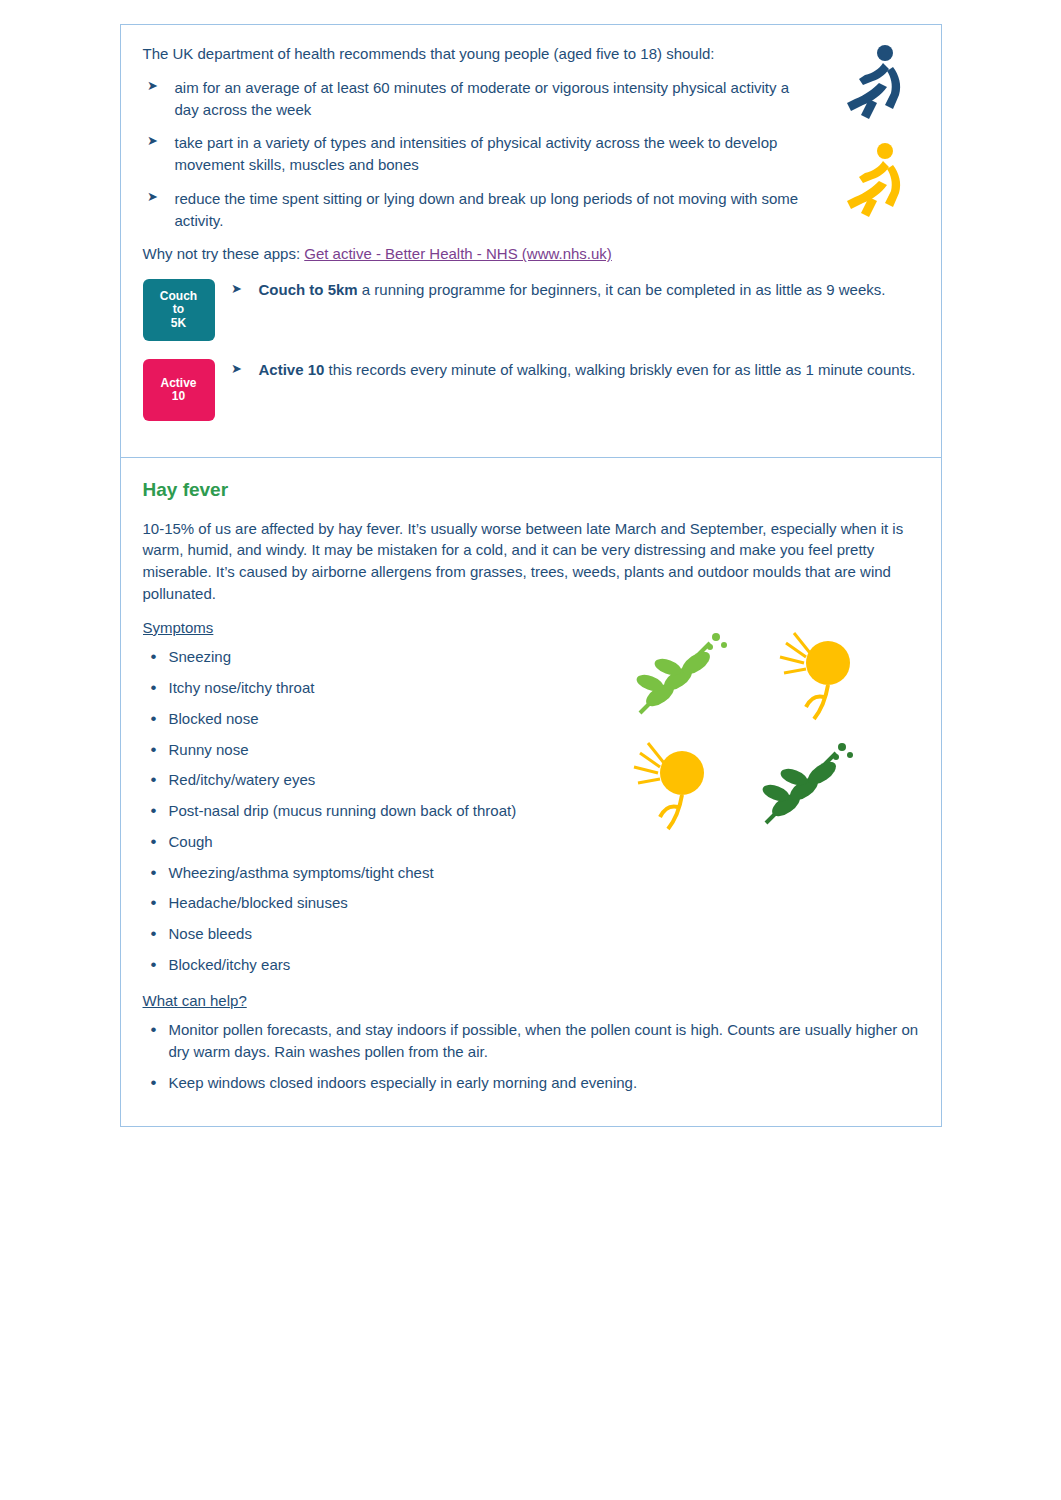The UK department of health recommends that young people (aged five to 18) should:
aim for an average of at least 60 minutes of moderate or vigorous intensity physical activity a day across the week
take part in a variety of types and intensities of physical activity across the week to develop movement skills, muscles and bones
reduce the time spent sitting or lying down and break up long periods of not moving with some activity.
Why not try these apps: Get active - Better Health - NHS (www.nhs.uk)
Couch
to
5K
Couch to 5km a running programme for beginners, it can be completed in as little as 9 weeks.
Active
10
Active 10 this records every minute of walking, walking briskly even for as little as 1 minute counts.
Hay fever
10-15% of us are affected by hay fever. It’s usually worse between late March and September, especially when it is warm, humid, and windy. It may be mistaken for a cold, and it can be very distressing and make you feel pretty miserable. It’s caused by airborne allergens from grasses, trees, weeds, plants and outdoor moulds that are wind pollunated.
Symptoms
Sneezing
Itchy nose/itchy throat
Blocked nose
Runny nose
Red/itchy/watery eyes
Post-nasal drip (mucus running down back of throat)
Cough
Wheezing/asthma symptoms/tight chest
Headache/blocked sinuses
Nose bleeds
Blocked/itchy ears
What can help?
Monitor pollen forecasts, and stay indoors if possible, when the pollen count is high. Counts are usually higher on dry warm days. Rain washes pollen from the air.
Keep windows closed indoors especially in early morning and evening.